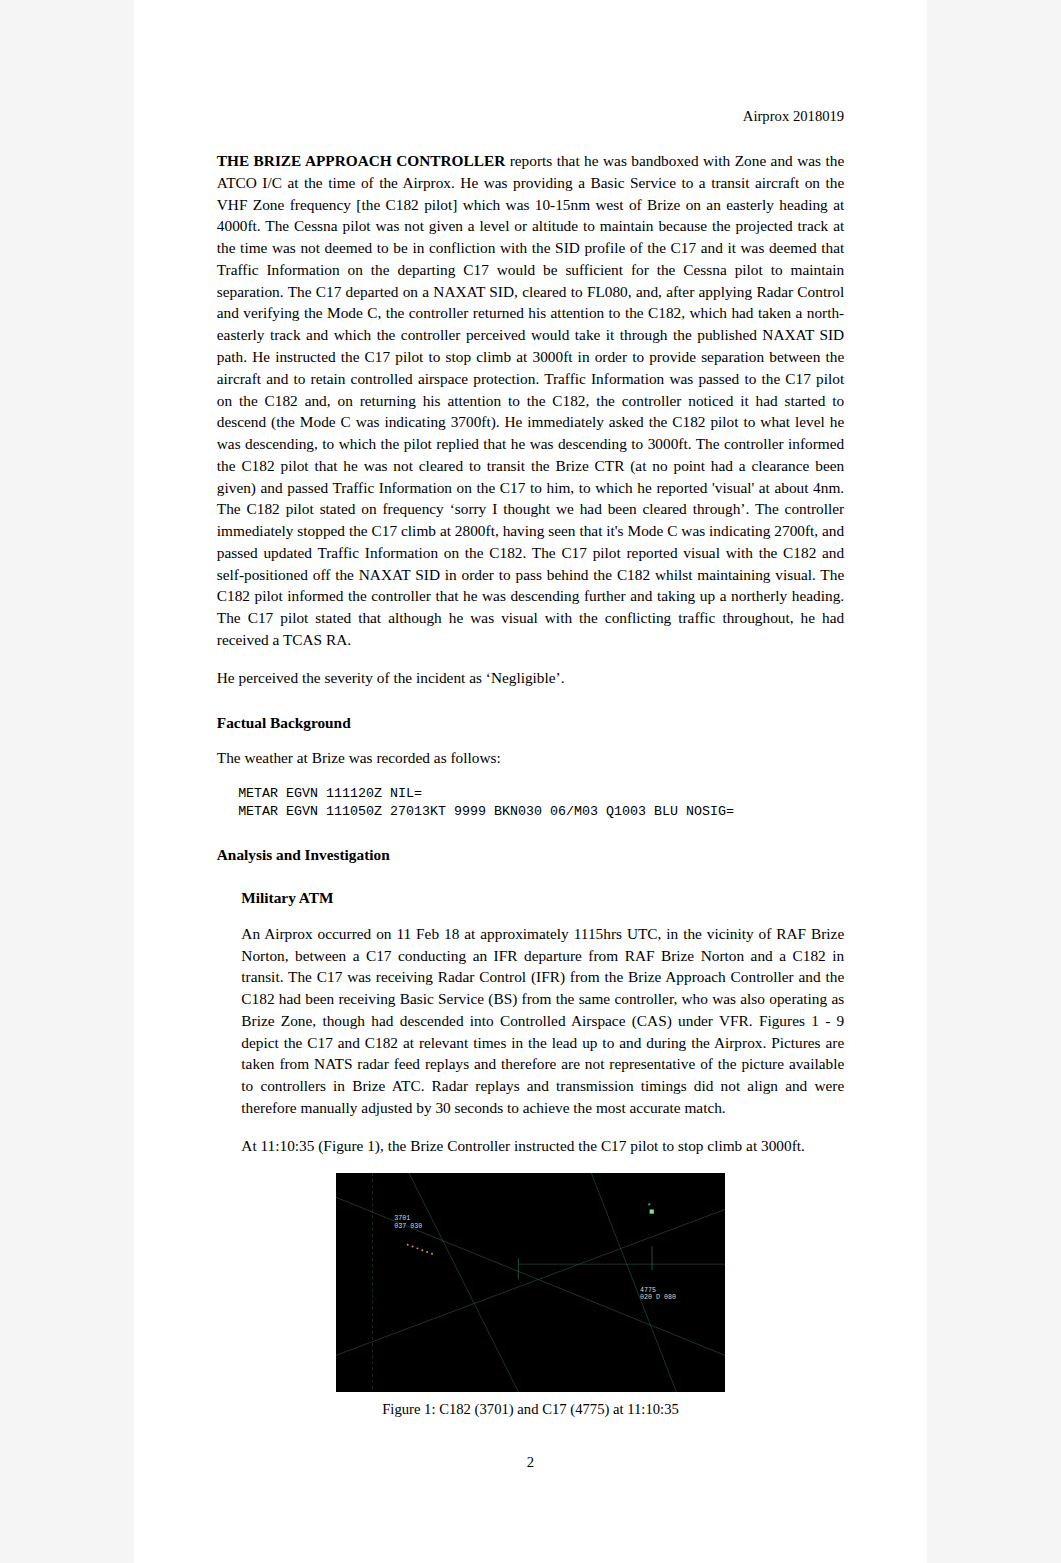Airprox 2018019
THE BRIZE APPROACH CONTROLLER reports that he was bandboxed with Zone and was the ATCO I/C at the time of the Airprox. He was providing a Basic Service to a transit aircraft on the VHF Zone frequency [the C182 pilot] which was 10-15nm west of Brize on an easterly heading at 4000ft. The Cessna pilot was not given a level or altitude to maintain because the projected track at the time was not deemed to be in confliction with the SID profile of the C17 and it was deemed that Traffic Information on the departing C17 would be sufficient for the Cessna pilot to maintain separation. The C17 departed on a NAXAT SID, cleared to FL080, and, after applying Radar Control and verifying the Mode C, the controller returned his attention to the C182, which had taken a north-easterly track and which the controller perceived would take it through the published NAXAT SID path. He instructed the C17 pilot to stop climb at 3000ft in order to provide separation between the aircraft and to retain controlled airspace protection. Traffic Information was passed to the C17 pilot on the C182 and, on returning his attention to the C182, the controller noticed it had started to descend (the Mode C was indicating 3700ft). He immediately asked the C182 pilot to what level he was descending, to which the pilot replied that he was descending to 3000ft. The controller informed the C182 pilot that he was not cleared to transit the Brize CTR (at no point had a clearance been given) and passed Traffic Information on the C17 to him, to which he reported 'visual' at about 4nm. The C182 pilot stated on frequency ‘sorry I thought we had been cleared through’. The controller immediately stopped the C17 climb at 2800ft, having seen that it's Mode C was indicating 2700ft, and passed updated Traffic Information on the C182. The C17 pilot reported visual with the C182 and self-positioned off the NAXAT SID in order to pass behind the C182 whilst maintaining visual. The C182 pilot informed the controller that he was descending further and taking up a northerly heading. The C17 pilot stated that although he was visual with the conflicting traffic throughout, he had received a TCAS RA.
He perceived the severity of the incident as ‘Negligible’.
Factual Background
The weather at Brize was recorded as follows:
METAR EGVN 111120Z NIL=
METAR EGVN 111050Z 27013KT 9999 BKN030 06/M03 Q1003 BLU NOSIG=
Analysis and Investigation
Military ATM
An Airprox occurred on 11 Feb 18 at approximately 1115hrs UTC, in the vicinity of RAF Brize Norton, between a C17 conducting an IFR departure from RAF Brize Norton and a C182 in transit. The C17 was receiving Radar Control (IFR) from the Brize Approach Controller and the C182 had been receiving Basic Service (BS) from the same controller, who was also operating as Brize Zone, though had descended into Controlled Airspace (CAS) under VFR. Figures 1 - 9 depict the C17 and C182 at relevant times in the lead up to and during the Airprox. Pictures are taken from NATS radar feed replays and therefore are not representative of the picture available to controllers in Brize ATC. Radar replays and transmission timings did not align and were therefore manually adjusted by 30 seconds to achieve the most accurate match.
At 11:10:35 (Figure 1), the Brize Controller instructed the C17 pilot to stop climb at 3000ft.
3701 037 030 * 4775 020 D 080
Figure 1: C182 (3701) and C17 (4775) at 11:10:35
2